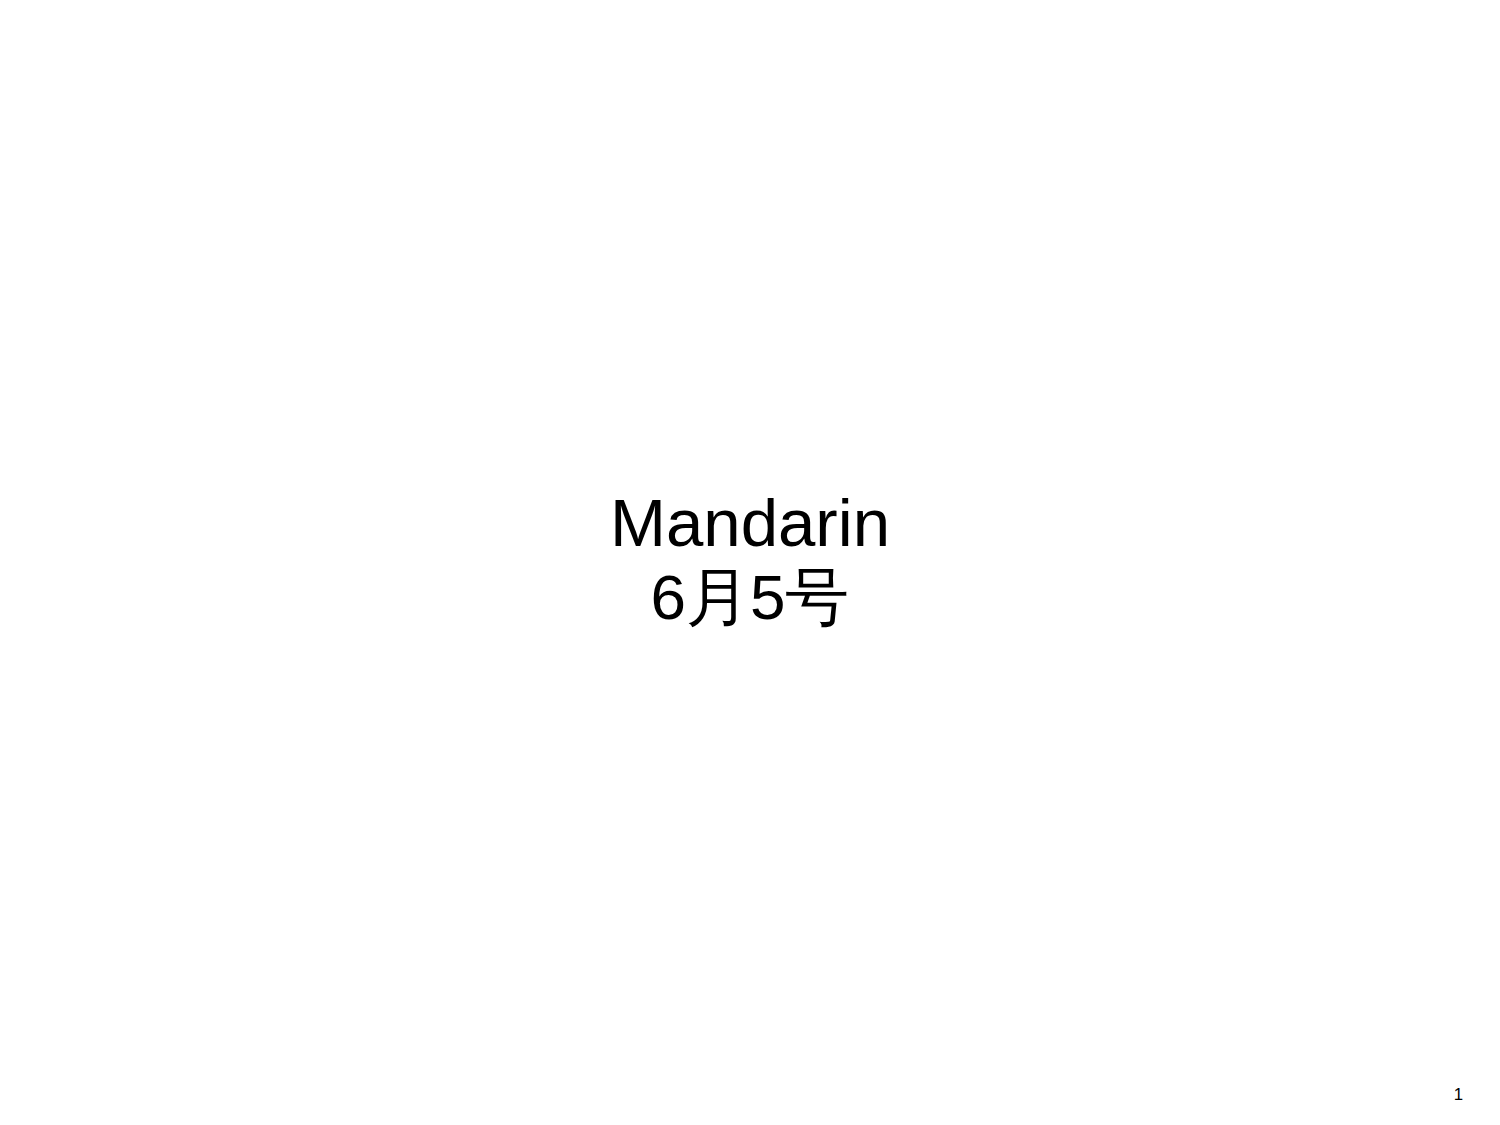Mandarin6月5号
1